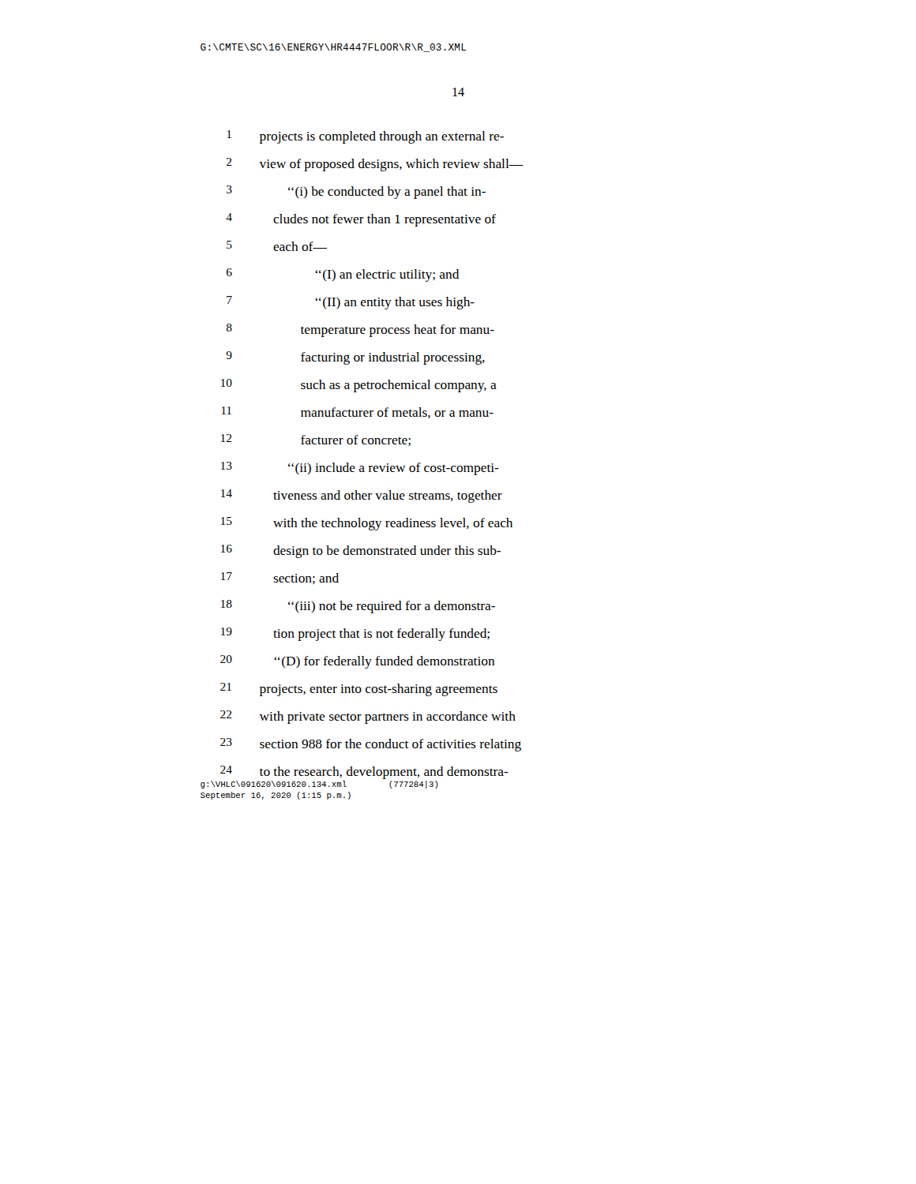G:\CMTE\SC\16\ENERGY\HR4447FLOOR\R\R_03.XML
14
| 1 | projects is completed through an external re- |
| 2 | view of proposed designs, which review shall— |
| 3 | ‘‘(i) be conducted by a panel that in- |
| 4 | cludes not fewer than 1 representative of |
| 5 | each of— |
| 6 | ‘‘(I) an electric utility; and |
| 7 | ‘‘(II) an entity that uses high- |
| 8 | temperature process heat for manu- |
| 9 | facturing or industrial processing, |
| 10 | such as a petrochemical company, a |
| 11 | manufacturer of metals, or a manu- |
| 12 | facturer of concrete; |
| 13 | ‘‘(ii) include a review of cost-competi- |
| 14 | tiveness and other value streams, together |
| 15 | with the technology readiness level, of each |
| 16 | design to be demonstrated under this sub- |
| 17 | section; and |
| 18 | ‘‘(iii) not be required for a demonstra- |
| 19 | tion project that is not federally funded; |
| 20 | ‘‘(D) for federally funded demonstration |
| 21 | projects, enter into cost-sharing agreements |
| 22 | with private sector partners in accordance with |
| 23 | section 988 for the conduct of activities relating |
| 24 | to the research, development, and demonstra- |
g:\VHLC\091620\091620.134.xml(777284|3)
September 16, 2020 (1:15 p.m.)